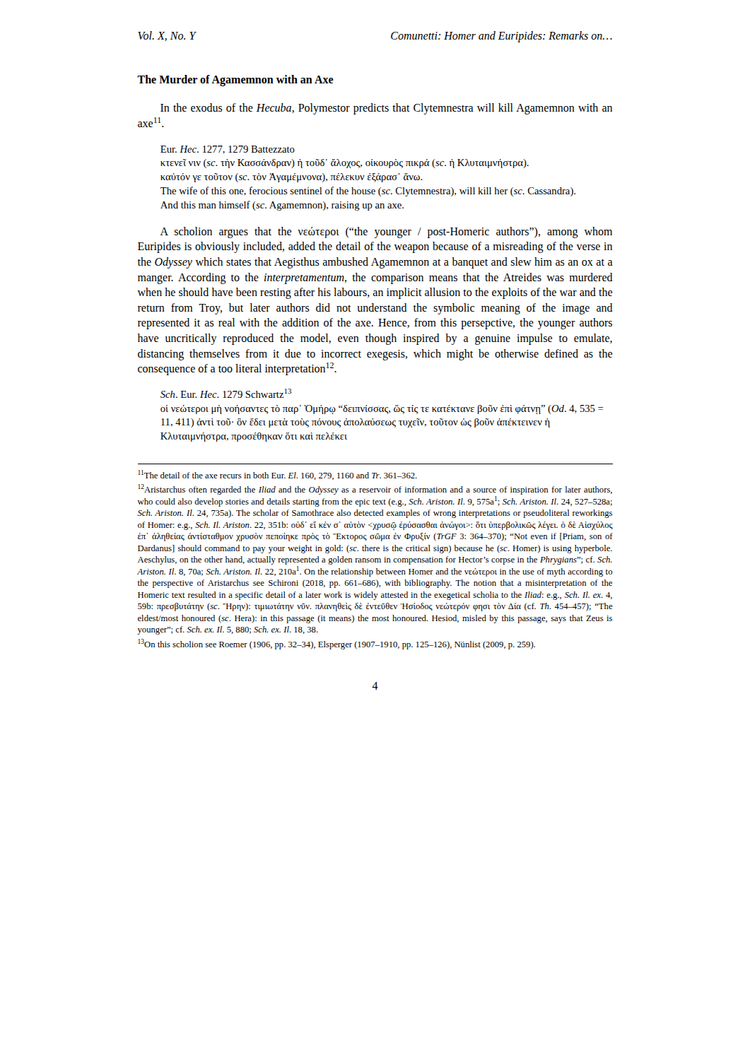Vol. X, No. Y Comunetti: Homer and Euripides: Remarks on…
The Murder of Agamemnon with an Axe
In the exodus of the Hecuba, Polymestor predicts that Clytemnestra will kill Agamemnon with an axe11.
Eur. Hec. 1277, 1279 Battezzato
κτενεῖ νιν (sc. τὴν Κασσάνδραν) ἡ τοῦδ᾽ ἄλοχος, οἰκουρὸς πικρά (sc. ἡ Κλυταιμνήστρα).
καὐτόν γε τοῦτον (sc. τὸν Ἀγαμέμνονα), πέλεκυν ἐξάρασ᾽ ἄνω.
The wife of this one, ferocious sentinel of the house (sc. Clytemnestra), will kill her (sc. Cassandra).
And this man himself (sc. Agamemnon), raising up an axe.
A scholion argues that the νεώτεροι (“the younger / post-Homeric authors”), among whom Euripides is obviously included, added the detail of the weapon because of a misreading of the verse in the Odyssey which states that Aegisthus ambushed Agamemnon at a banquet and slew him as an ox at a manger. According to the interpretamentum, the comparison means that the Atreides was murdered when he should have been resting after his labours, an implicit allusion to the exploits of the war and the return from Troy, but later authors did not understand the symbolic meaning of the image and represented it as real with the addition of the axe. Hence, from this persepctive, the younger authors have uncritically reproduced the model, even though inspired by a genuine impulse to emulate, distancing themselves from it due to incorrect exegesis, which might be otherwise defined as the consequence of a too literal interpretation12.
Sch. Eur. Hec. 1279 Schwartz13
οἱ νεώτεροι μὴ νοήσαντες τὸ παρ᾽ Ὁμήρῳ “δειπνίσσας, ὥς τίς τε κατέκτανε βοῦν ἐπὶ φάτνῃ” (Od. 4, 535 = 11, 411) ἀντὶ τοῦ· ὃν ἔδει μετὰ τοὺς πόνους ἀπολαύσεως τυχεῖν, τοῦτον ὡς βοῦν ἀπέκτεινεν ἡ Κλυταιμνήστρα, προσέθηκαν ὅτι καὶ πελέκει
11The detail of the axe recurs in both Eur. El. 160, 279, 1160 and Tr. 361–362.
12Aristarchus often regarded the Iliad and the Odyssey as a reservoir of information and a source of inspiration for later authors, who could also develop stories and details starting from the epic text (e.g., Sch. Ariston. Il. 9, 575a1; Sch. Ariston. Il. 24, 527–528a; Sch. Ariston. Il. 24, 735a). The scholar of Samothrace also detected examples of wrong interpretations or pseudoliteral reworkings of Homer: e.g., Sch. Il. Ariston. 22, 351b: οὐδ᾽ εἴ κέν σ᾽ αὐτὸν <χρυσῷ ἐρύσασθαι ἀνώγοι>: ὅτι ὑπερβολικῶς λέγει. ὁ δὲ Αἰσχύλος ἐπ᾽ ἀληθείας ἀντίσταθμον χρυσὸν πεποίηκε πρὸς τὸ Ἕκτορος σῶμα ἐν Φρυξίν (TrGF 3: 364–370); “Not even if [Priam, son of Dardanus] should command to pay your weight in gold: (sc. there is the critical sign) because he (sc. Homer) is using hyperbole. Aeschylus, on the other hand, actually represented a golden ransom in compensation for Hector’s corpse in the Phrygians”; cf. Sch. Ariston. Il. 8, 70a; Sch. Ariston. Il. 22, 210a1. On the relationship between Homer and the νεώτεροι in the use of myth according to the perspective of Aristarchus see Schironi (2018, pp. 661–686), with bibliography. The notion that a misinterpretation of the Homeric text resulted in a specific detail of a later work is widely attested in the exegetical scholia to the Iliad: e.g., Sch. Il. ex. 4, 59b: πρεσβυτάτην (sc. Ἥρην): τιμιωτάτην νῦν. πλανηθεὶς δὲ ἐντεῦθεν Ἡσίοδος νεώτερόν φησι τὸν Δία (cf. Th. 454–457); “The eldest/most honoured (sc. Hera): in this passage (it means) the most honoured. Hesiod, misled by this passage, says that Zeus is younger”; cf. Sch. ex. Il. 5, 880; Sch. ex. Il. 18, 38.
13On this scholion see Roemer (1906, pp. 32–34), Elsperger (1907–1910, pp. 125–126), Nünlist (2009, p. 259).
4